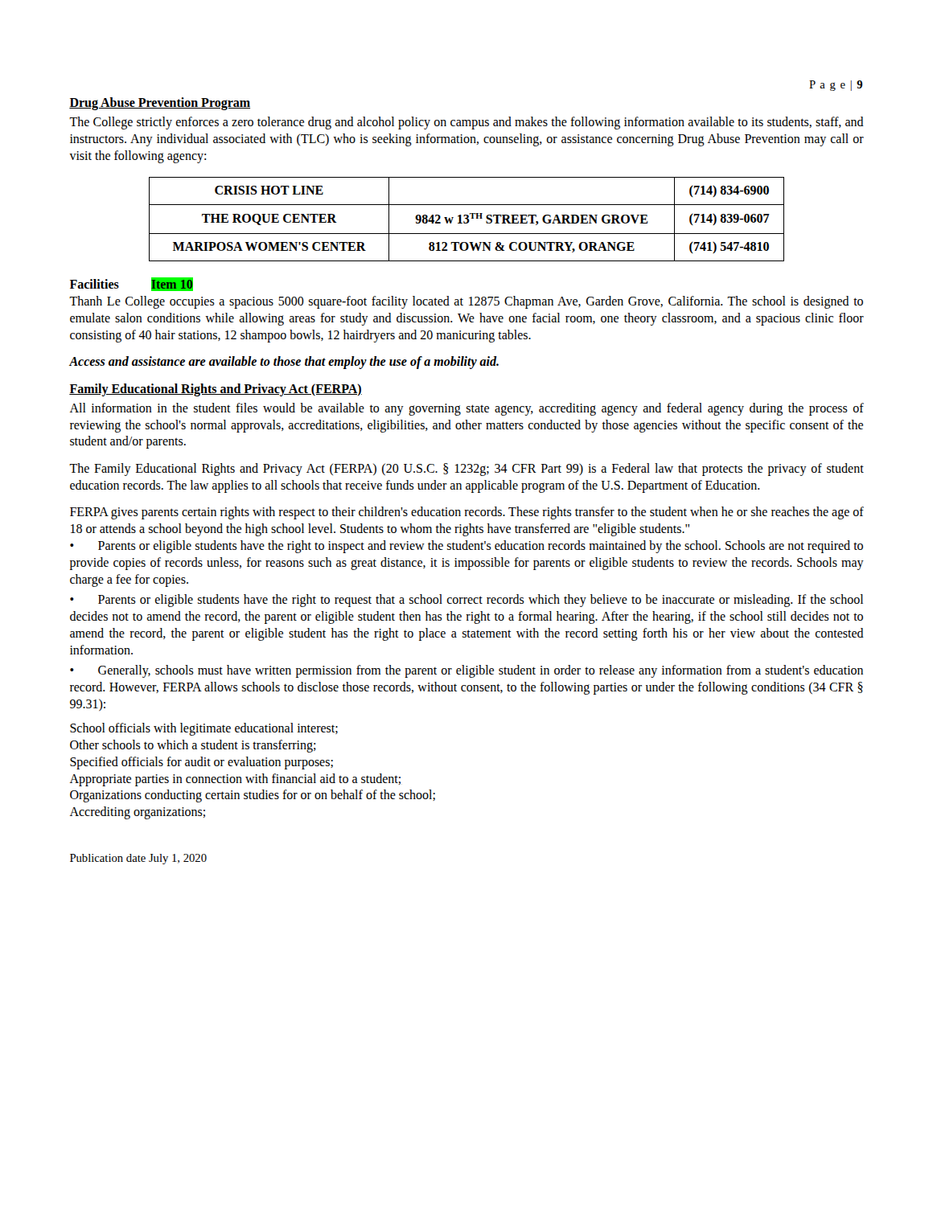P a g e | 9
Drug Abuse Prevention Program
The College strictly enforces a zero tolerance drug and alcohol policy on campus and makes the following information available to its students, staff, and instructors. Any individual associated with (TLC) who is seeking information, counseling, or assistance concerning Drug Abuse Prevention may call or visit the following agency:
| CRISIS HOT LINE | | (714) 834-6900 |
| THE ROQUE CENTER | 9842 w 13 TH STREET, GARDEN GROVE | (714) 839-0607 |
| MARIPOSA WOMEN'S CENTER | 812 TOWN & COUNTRY, ORANGE | (741) 547-4810 |
Facilities Item 10
Thanh Le College occupies a spacious 5000 square-foot facility located at 12875 Chapman Ave, Garden Grove, California. The school is designed to emulate salon conditions while allowing areas for study and discussion. We have one facial room, one theory classroom, and a spacious clinic floor consisting of 40 hair stations, 12 shampoo bowls, 12 hairdryers and 20 manicuring tables.
Access and assistance are available to those that employ the use of a mobility aid.
Family Educational Rights and Privacy Act (FERPA)
All information in the student files would be available to any governing state agency, accrediting agency and federal agency during the process of reviewing the school's normal approvals, accreditations, eligibilities, and other matters conducted by those agencies without the specific consent of the student and/or parents.
The Family Educational Rights and Privacy Act (FERPA) (20 U.S.C. § 1232g; 34 CFR Part 99) is a Federal law that protects the privacy of student education records. The law applies to all schools that receive funds under an applicable program of the U.S. Department of Education.
FERPA gives parents certain rights with respect to their children's education records. These rights transfer to the student when he or she reaches the age of 18 or attends a school beyond the high school level. Students to whom the rights have transferred are "eligible students."
•Parents or eligible students have the right to inspect and review the student's education records maintained by the school. Schools are not required to provide copies of records unless, for reasons such as great distance, it is impossible for parents or eligible students to review the records. Schools may charge a fee for copies.
•Parents or eligible students have the right to request that a school correct records which they believe to be inaccurate or misleading. If the school decides not to amend the record, the parent or eligible student then has the right to a formal hearing. After the hearing, if the school still decides not to amend the record, the parent or eligible student has the right to place a statement with the record setting forth his or her view about the contested information.
•Generally, schools must have written permission from the parent or eligible student in order to release any information from a student's education record. However, FERPA allows schools to disclose those records, without consent, to the following parties or under the following conditions (34 CFR § 99.31):
School officials with legitimate educational interest;
Other schools to which a student is transferring;
Specified officials for audit or evaluation purposes;
Appropriate parties in connection with financial aid to a student;
Organizations conducting certain studies for or on behalf of the school;
Accrediting organizations;
Publication date July 1, 2020